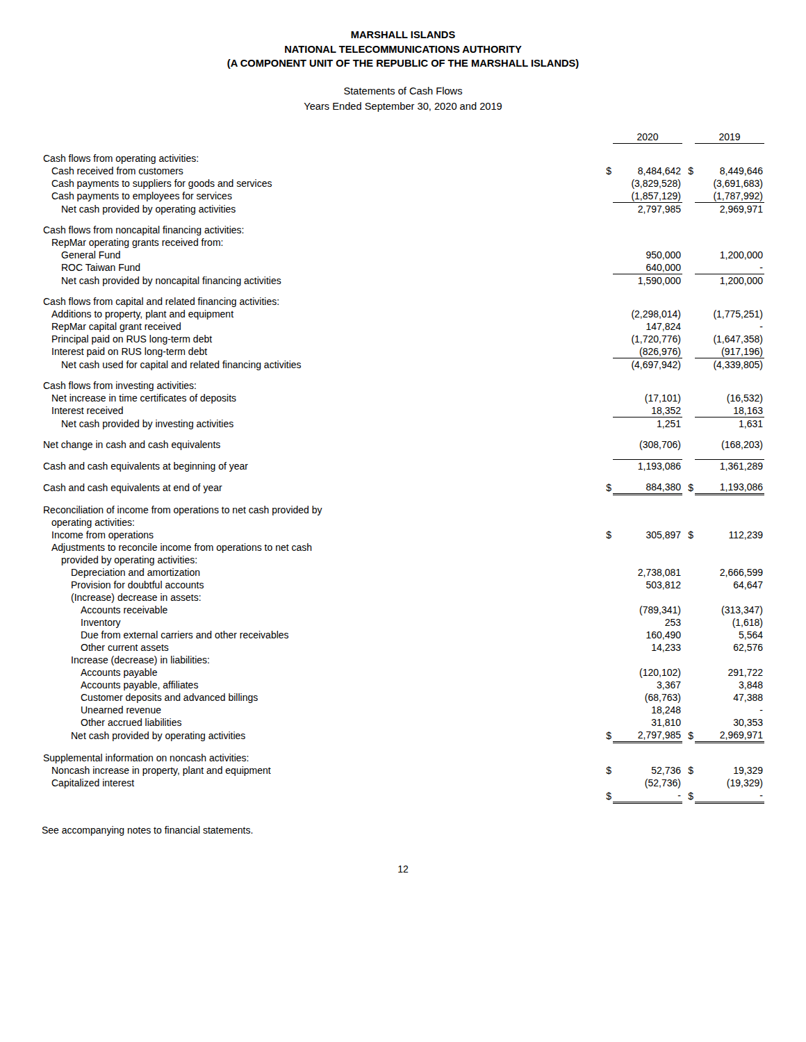MARSHALL ISLANDS
NATIONAL TELECOMMUNICATIONS AUTHORITY
(A COMPONENT UNIT OF THE REPUBLIC OF THE MARSHALL ISLANDS)
Statements of Cash Flows
Years Ended September 30, 2020 and 2019
| | | 2020 | | 2019 |
| Cash flows from operating activities: | | | | |
| Cash received from customers | $ | 8,484,642 | $ | 8,449,646 |
| Cash payments to suppliers for goods and services | | (3,829,528) | | (3,691,683) |
| Cash payments to employees for services | | (1,857,129) | | (1,787,992) |
| Net cash provided by operating activities | | 2,797,985 | | 2,969,971 |
| Cash flows from noncapital financing activities: | | | | |
| RepMar operating grants received from: | | | | |
| General Fund | | 950,000 | | 1,200,000 |
| ROC Taiwan Fund | | 640,000 | | - |
| Net cash provided by noncapital financing activities | | 1,590,000 | | 1,200,000 |
| Cash flows from capital and related financing activities: | | | | |
| Additions to property, plant and equipment | | (2,298,014) | | (1,775,251) |
| RepMar capital grant received | | 147,824 | | - |
| Principal paid on RUS long-term debt | | (1,720,776) | | (1,647,358) |
| Interest paid on RUS long-term debt | | (826,976) | | (917,196) |
| Net cash used for capital and related financing activities | | (4,697,942) | | (4,339,805) |
| Cash flows from investing activities: | | | | |
| Net increase in time certificates of deposits | | (17,101) | | (16,532) |
| Interest received | | 18,352 | | 18,163 |
| Net cash provided by investing activities | | 1,251 | | 1,631 |
| Net change in cash and cash equivalents | | (308,706) | | (168,203) |
| Cash and cash equivalents at beginning of year | | 1,193,086 | | 1,361,289 |
| Cash and cash equivalents at end of year | $ | 884,380 | $ | 1,193,086 |
| Reconciliation of income from operations to net cash provided by | | | | |
| operating activities: | | | | |
| Income from operations | $ | 305,897 | $ | 112,239 |
| Adjustments to reconcile income from operations to net cash | | | | |
| provided by operating activities: | | | | |
| Depreciation and amortization | | 2,738,081 | | 2,666,599 |
| Provision for doubtful accounts | | 503,812 | | 64,647 |
| (Increase) decrease in assets: | | | | |
| Accounts receivable | | (789,341) | | (313,347) |
| Inventory | | 253 | | (1,618) |
| Due from external carriers and other receivables | | 160,490 | | 5,564 |
| Other current assets | | 14,233 | | 62,576 |
| Increase (decrease) in liabilities: | | | | |
| Accounts payable | | (120,102) | | 291,722 |
| Accounts payable, affiliates | | 3,367 | | 3,848 |
| Customer deposits and advanced billings | | (68,763) | | 47,388 |
| Unearned revenue | | 18,248 | | - |
| Other accrued liabilities | | 31,810 | | 30,353 |
| Net cash provided by operating activities | $ | 2,797,985 | $ | 2,969,971 |
| Supplemental information on noncash activities: | | | | |
| Noncash increase in property, plant and equipment | $ | 52,736 | $ | 19,329 |
| Capitalized interest | | (52,736) | | (19,329) |
| | $ | - | $ | - |
See accompanying notes to financial statements.
12